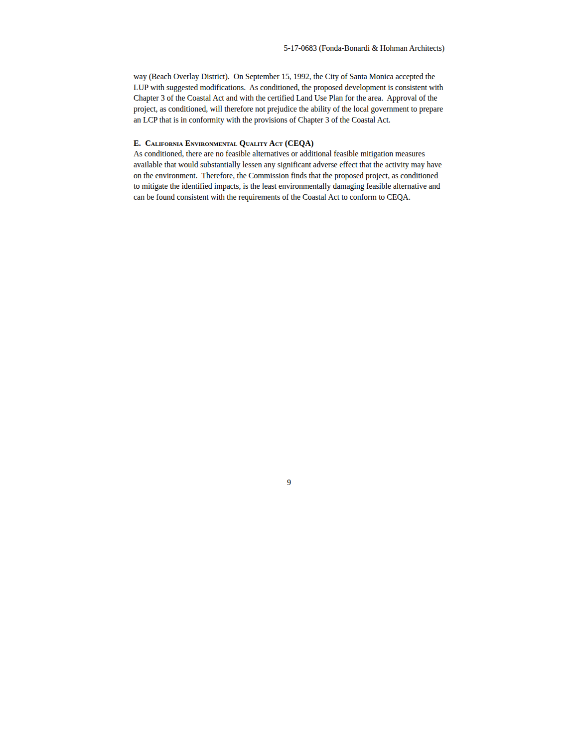5-17-0683 (Fonda-Bonardi & Hohman Architects)
way (Beach Overlay District). On September 15, 1992, the City of Santa Monica accepted the LUP with suggested modifications. As conditioned, the proposed development is consistent with Chapter 3 of the Coastal Act and with the certified Land Use Plan for the area. Approval of the project, as conditioned, will therefore not prejudice the ability of the local government to prepare an LCP that is in conformity with the provisions of Chapter 3 of the Coastal Act.
E. California Environmental Quality Act (CEQA)
As conditioned, there are no feasible alternatives or additional feasible mitigation measures available that would substantially lessen any significant adverse effect that the activity may have on the environment. Therefore, the Commission finds that the proposed project, as conditioned to mitigate the identified impacts, is the least environmentally damaging feasible alternative and can be found consistent with the requirements of the Coastal Act to conform to CEQA.
9